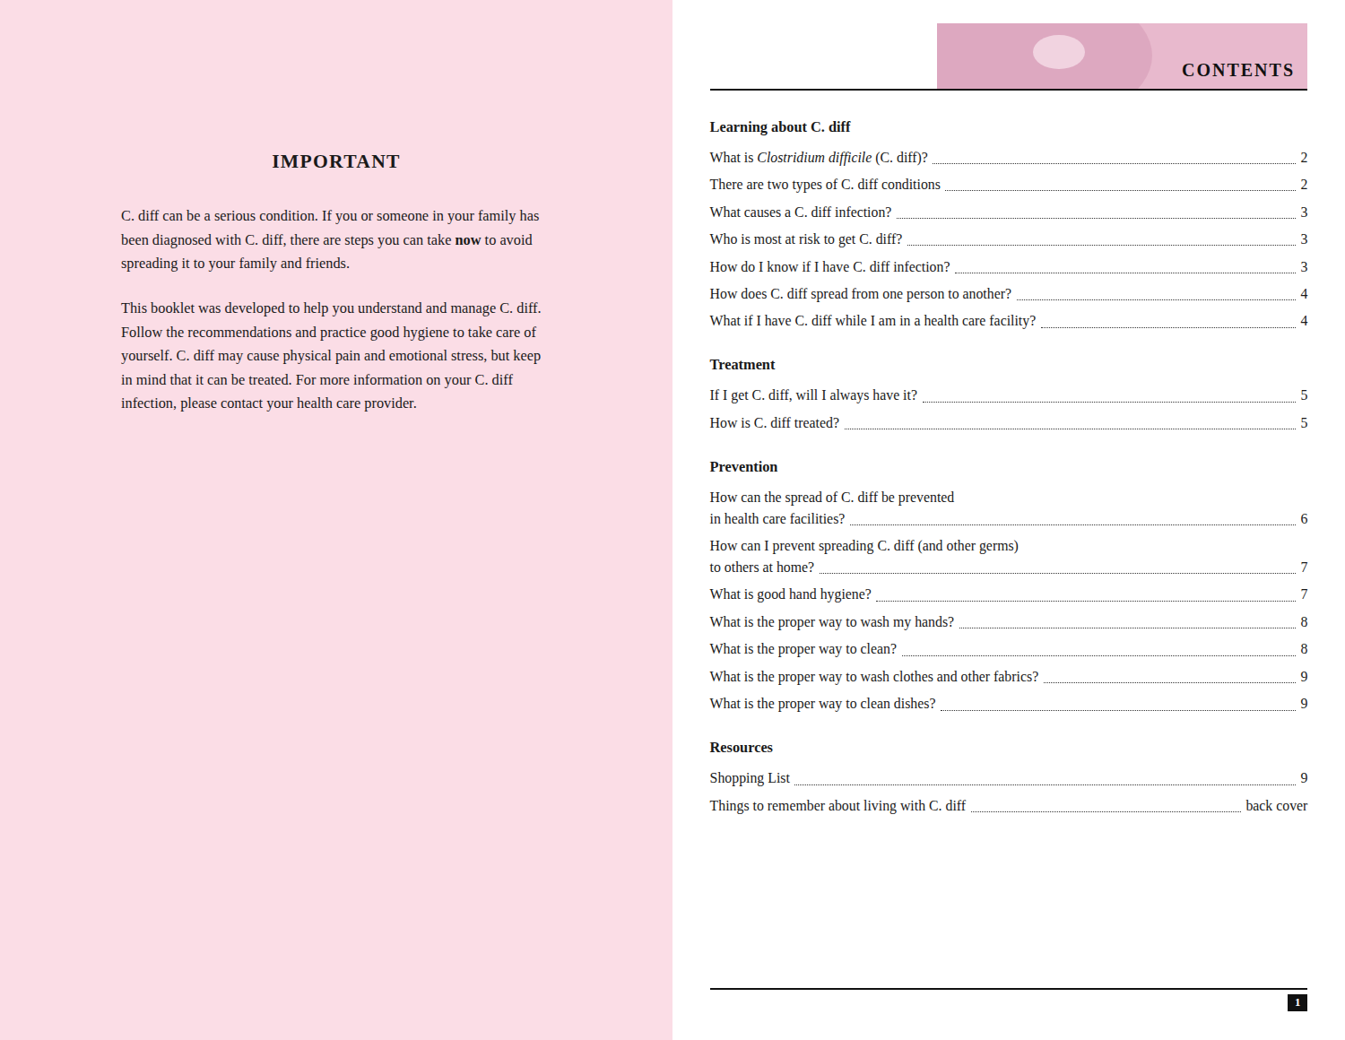Important
C. diff can be a serious condition. If you or someone in your family has been diagnosed with C. diff, there are steps you can take now to avoid spreading it to your family and friends.
This booklet was developed to help you understand and manage C. diff. Follow the recommendations and practice good hygiene to take care of yourself. C. diff may cause physical pain and emotional stress, but keep in mind that it can be treated. For more information on your C. diff infection, please contact your health care provider.
Contents
Learning about C. diff
What is Clostridium difficile (C. diff)? 2
There are two types of C. diff conditions 2
What causes a C. diff infection? 3
Who is most at risk to get C. diff? 3
How do I know if I have C. diff infection? 3
How does C. diff spread from one person to another? 4
What if I have C. diff while I am in a health care facility? 4
Treatment
If I get C. diff, will I always have it? 5
How is C. diff treated? 5
Prevention
How can the spread of C. diff be prevented in health care facilities? 6
How can I prevent spreading C. diff (and other germs) to others at home? 7
What is good hand hygiene? 7
What is the proper way to wash my hands? 8
What is the proper way to clean? 8
What is the proper way to wash clothes and other fabrics? 9
What is the proper way to clean dishes? 9
Resources
Shopping List 9
Things to remember about living with C. diff back cover
1